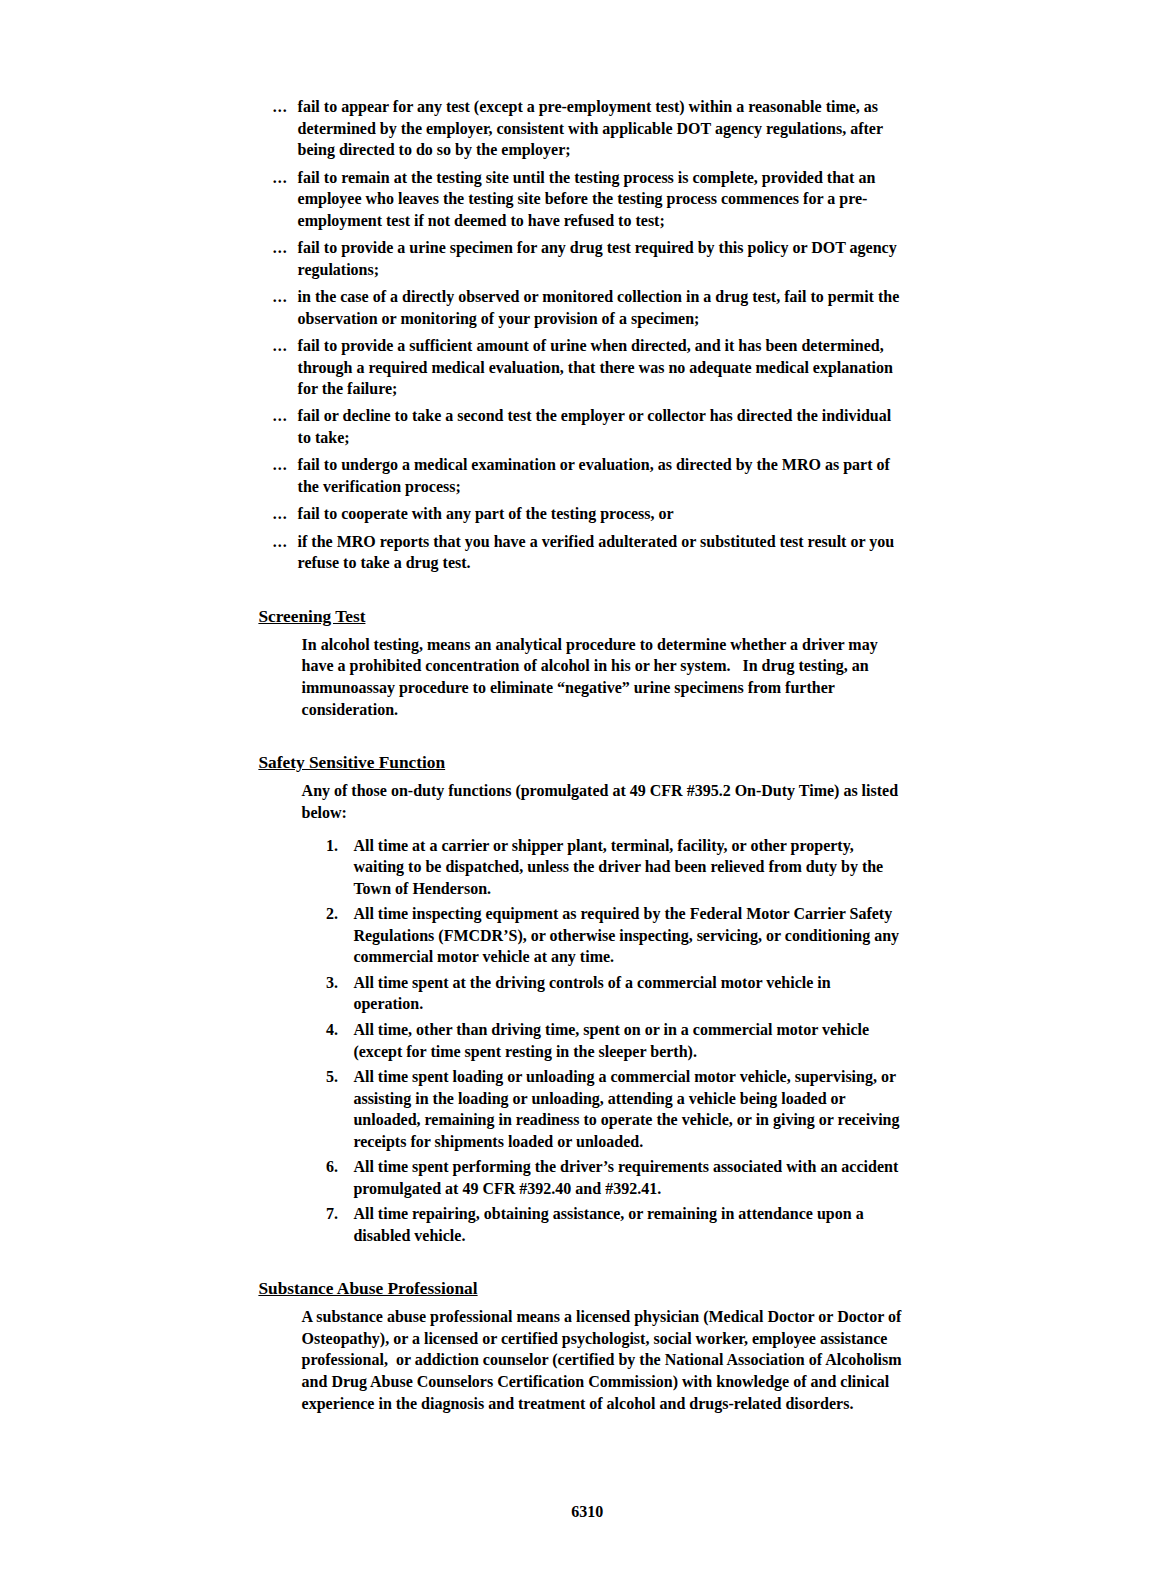fail to appear for any test (except a pre-employment test) within a reasonable time, as determined by the employer, consistent with applicable DOT agency regulations, after being directed to do so by the employer;
fail to remain at the testing site until the testing process is complete, provided that an employee who leaves the testing site before the testing process commences for a pre-employment test if not deemed to have refused to test;
fail to provide a urine specimen for any drug test required by this policy or DOT agency regulations;
in the case of a directly observed or monitored collection in a drug test, fail to permit the observation or monitoring of your provision of a specimen;
fail to provide a sufficient amount of urine when directed, and it has been determined, through a required medical evaluation, that there was no adequate medical explanation for the failure;
fail or decline to take a second test the employer or collector has directed the individual to take;
fail to undergo a medical examination or evaluation, as directed by the MRO as part of the verification process;
fail to cooperate with any part of the testing process, or
if the MRO reports that you have a verified adulterated or substituted test result or you refuse to take a drug test.
Screening Test
In alcohol testing, means an analytical procedure to determine whether a driver may have a prohibited concentration of alcohol in his or her system. In drug testing, an immunoassay procedure to eliminate “negative” urine specimens from further consideration.
Safety Sensitive Function
Any of those on-duty functions (promulgated at 49 CFR #395.2 On-Duty Time) as listed below:
All time at a carrier or shipper plant, terminal, facility, or other property, waiting to be dispatched, unless the driver had been relieved from duty by the Town of Henderson.
All time inspecting equipment as required by the Federal Motor Carrier Safety Regulations (FMCDR’S), or otherwise inspecting, servicing, or conditioning any commercial motor vehicle at any time.
All time spent at the driving controls of a commercial motor vehicle in operation.
All time, other than driving time, spent on or in a commercial motor vehicle (except for time spent resting in the sleeper berth).
All time spent loading or unloading a commercial motor vehicle, supervising, or assisting in the loading or unloading, attending a vehicle being loaded or unloaded, remaining in readiness to operate the vehicle, or in giving or receiving receipts for shipments loaded or unloaded.
All time spent performing the driver’s requirements associated with an accident promulgated at 49 CFR #392.40 and #392.41.
All time repairing, obtaining assistance, or remaining in attendance upon a disabled vehicle.
Substance Abuse Professional
A substance abuse professional means a licensed physician (Medical Doctor or Doctor of Osteopathy), or a licensed or certified psychologist, social worker, employee assistance professional, or addiction counselor (certified by the National Association of Alcoholism and Drug Abuse Counselors Certification Commission) with knowledge of and clinical experience in the diagnosis and treatment of alcohol and drugs-related disorders.
6310